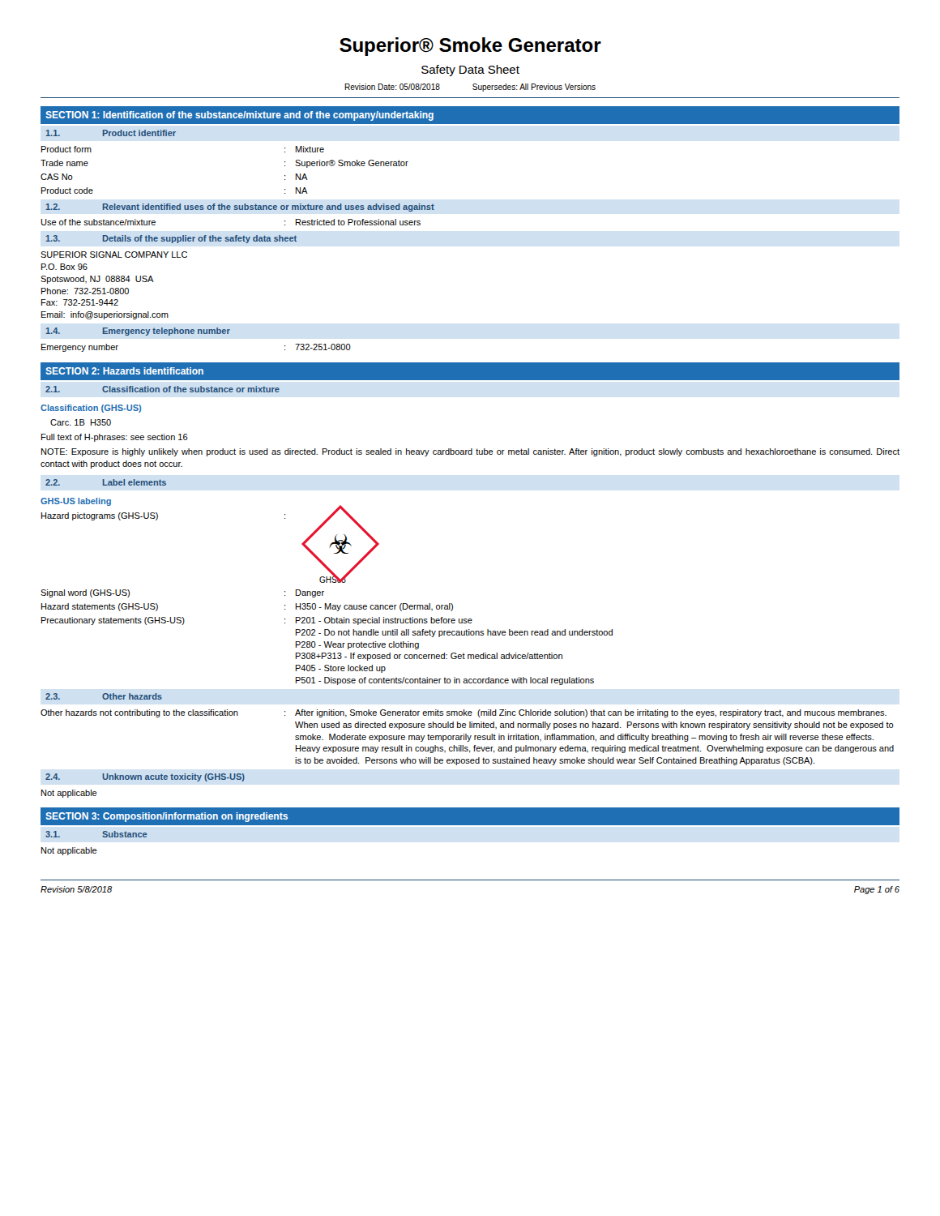Superior® Smoke Generator
Safety Data Sheet
Revision Date: 05/08/2018 Supersedes: All Previous Versions
SECTION 1: Identification of the substance/mixture and of the company/undertaking
1.1. Product identifier
| Product form | : | Mixture |
| Trade name | : | Superior® Smoke Generator |
| CAS No | : | NA |
| Product code | : | NA |
1.2. Relevant identified uses of the substance or mixture and uses advised against
| Use of the substance/mixture | : | Restricted to Professional users |
1.3. Details of the supplier of the safety data sheet
SUPERIOR SIGNAL COMPANY LLC
P.O. Box 96
Spotswood, NJ 08884 USA
Phone: 732-251-0800
Fax: 732-251-9442
Email: info@superiorsignal.com
1.4. Emergency telephone number
| Emergency number | : | 732-251-0800 |
SECTION 2: Hazards identification
2.1. Classification of the substance or mixture
Classification (GHS-US)
Carc. 1B H350
Full text of H-phrases: see section 16
NOTE: Exposure is highly unlikely when product is used as directed. Product is sealed in heavy cardboard tube or metal canister. After ignition, product slowly combusts and hexachloroethane is consumed. Direct contact with product does not occur.
2.2. Label elements
GHS-US labeling
| Hazard pictograms (GHS-US) | : | ☣ GHS08 |
| Signal word (GHS-US) | : | Danger |
| Hazard statements (GHS-US) | : | H350 - May cause cancer (Dermal, oral) |
| Precautionary statements (GHS-US) | : | P201 - Obtain special instructions before use P202 - Do not handle until all safety precautions have been read and understood P280 - Wear protective clothing P308+P313 - If exposed or concerned: Get medical advice/attention P405 - Store locked up P501 - Dispose of contents/container to in accordance with local regulations |
2.3. Other hazards
| Other hazards not contributing to the classification | : | After ignition, Smoke Generator emits smoke (mild Zinc Chloride solution) that can be irritating to the eyes, respiratory tract, and mucous membranes. When used as directed exposure should be limited, and normally poses no hazard. Persons with known respiratory sensitivity should not be exposed to smoke. Moderate exposure may temporarily result in irritation, inflammation, and difficulty breathing – moving to fresh air will reverse these effects. Heavy exposure may result in coughs, chills, fever, and pulmonary edema, requiring medical treatment. Overwhelming exposure can be dangerous and is to be avoided. Persons who will be exposed to sustained heavy smoke should wear Self Contained Breathing Apparatus (SCBA). |
2.4. Unknown acute toxicity (GHS-US)
Not applicable
SECTION 3: Composition/information on ingredients
3.1. Substance
Not applicable
Revision 5/8/2018 Page 1 of 6